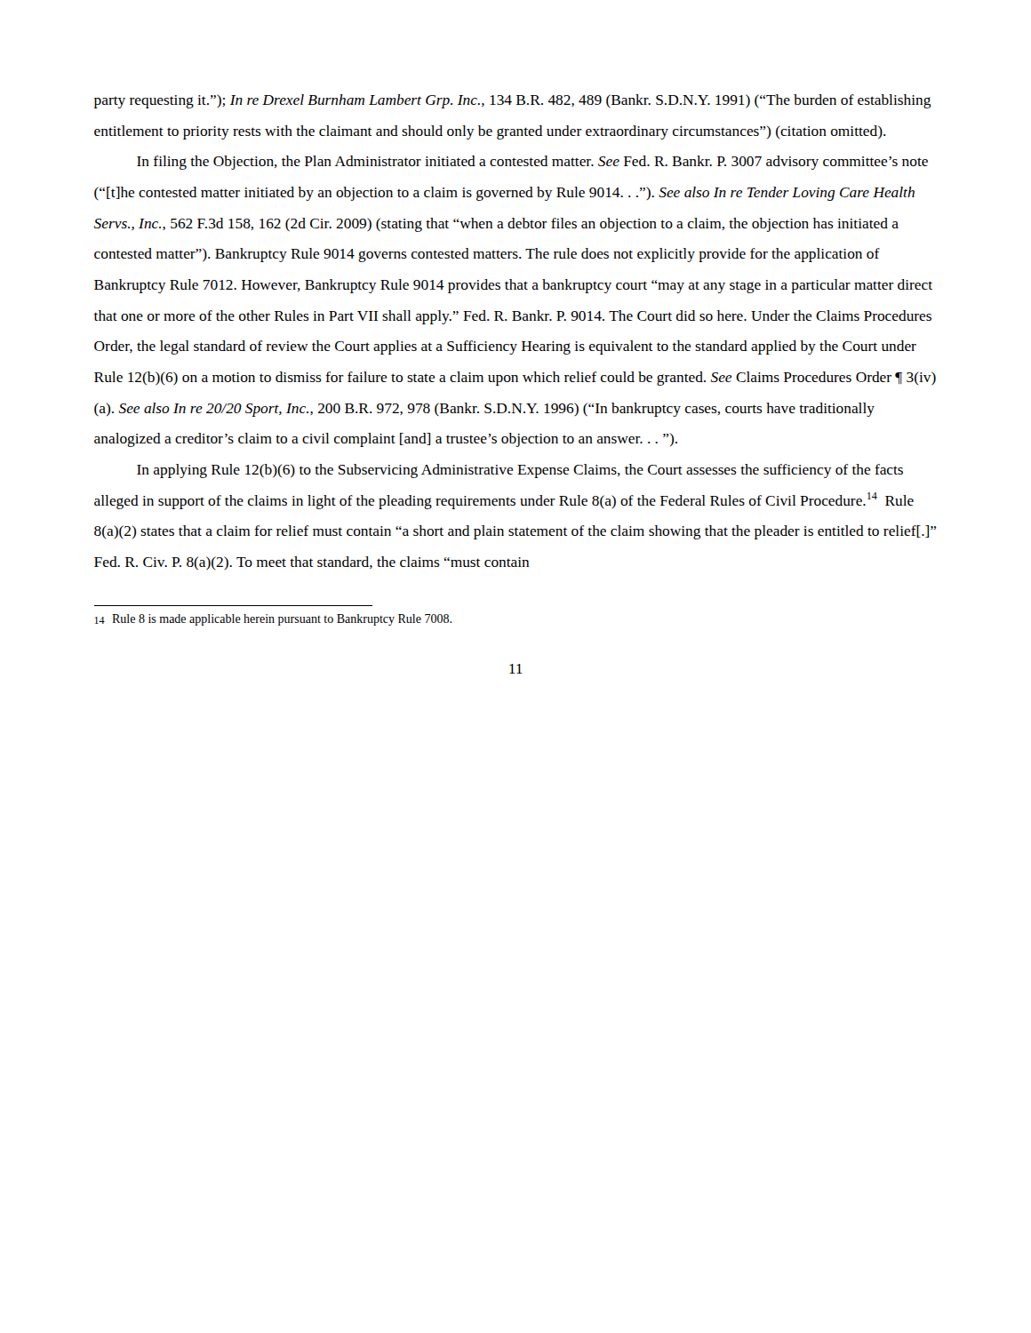party requesting it.”); In re Drexel Burnham Lambert Grp. Inc., 134 B.R. 482, 489 (Bankr. S.D.N.Y. 1991) (“The burden of establishing entitlement to priority rests with the claimant and should only be granted under extraordinary circumstances”) (citation omitted).
In filing the Objection, the Plan Administrator initiated a contested matter. See Fed. R. Bankr. P. 3007 advisory committee’s note (“[t]he contested matter initiated by an objection to a claim is governed by Rule 9014. . .”). See also In re Tender Loving Care Health Servs., Inc., 562 F.3d 158, 162 (2d Cir. 2009) (stating that “when a debtor files an objection to a claim, the objection has initiated a contested matter”). Bankruptcy Rule 9014 governs contested matters. The rule does not explicitly provide for the application of Bankruptcy Rule 7012. However, Bankruptcy Rule 9014 provides that a bankruptcy court “may at any stage in a particular matter direct that one or more of the other Rules in Part VII shall apply.” Fed. R. Bankr. P. 9014. The Court did so here. Under the Claims Procedures Order, the legal standard of review the Court applies at a Sufficiency Hearing is equivalent to the standard applied by the Court under Rule 12(b)(6) on a motion to dismiss for failure to state a claim upon which relief could be granted. See Claims Procedures Order ¶ 3(iv)(a). See also In re 20/20 Sport, Inc., 200 B.R. 972, 978 (Bankr. S.D.N.Y. 1996) (“In bankruptcy cases, courts have traditionally analogized a creditor’s claim to a civil complaint [and] a trustee’s objection to an answer. . . ”).
In applying Rule 12(b)(6) to the Subservicing Administrative Expense Claims, the Court assesses the sufficiency of the facts alleged in support of the claims in light of the pleading requirements under Rule 8(a) of the Federal Rules of Civil Procedure.14 Rule 8(a)(2) states that a claim for relief must contain “a short and plain statement of the claim showing that the pleader is entitled to relief[.]” Fed. R. Civ. P. 8(a)(2). To meet that standard, the claims “must contain
14 Rule 8 is made applicable herein pursuant to Bankruptcy Rule 7008.
11